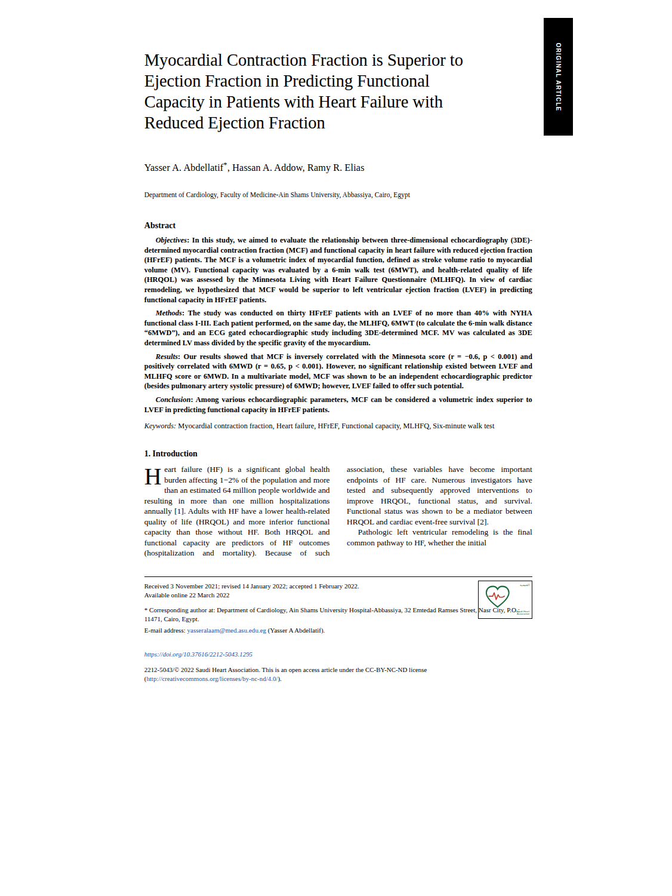ORIGINAL ARTICLE
Myocardial Contraction Fraction is Superior to Ejection Fraction in Predicting Functional Capacity in Patients with Heart Failure with Reduced Ejection Fraction
Yasser A. Abdellatif*, Hassan A. Addow, Ramy R. Elias
Department of Cardiology, Faculty of Medicine-Ain Shams University, Abbassiya, Cairo, Egypt
Abstract
Objectives: In this study, we aimed to evaluate the relationship between three-dimensional echocardiography (3DE)-determined myocardial contraction fraction (MCF) and functional capacity in heart failure with reduced ejection fraction (HFrEF) patients. The MCF is a volumetric index of myocardial function, defined as stroke volume ratio to myocardial volume (MV). Functional capacity was evaluated by a 6-min walk test (6MWT), and health-related quality of life (HRQOL) was assessed by the Minnesota Living with Heart Failure Questionnaire (MLHFQ). In view of cardiac remodeling, we hypothesized that MCF would be superior to left ventricular ejection fraction (LVEF) in predicting functional capacity in HFrEF patients.
Methods: The study was conducted on thirty HFrEF patients with an LVEF of no more than 40% with NYHA functional class I-III. Each patient performed, on the same day, the MLHFQ, 6MWT (to calculate the 6-min walk distance “6MWD”), and an ECG gated echocardiographic study including 3DE-determined MCF. MV was calculated as 3DE determined LV mass divided by the specific gravity of the myocardium.
Results: Our results showed that MCF is inversely correlated with the Minnesota score (r = −0.6, p < 0.001) and positively correlated with 6MWD (r = 0.65, p < 0.001). However, no significant relationship existed between LVEF and MLHFQ score or 6MWD. In a multivariate model, MCF was shown to be an independent echocardiographic predictor (besides pulmonary artery systolic pressure) of 6MWD; however, LVEF failed to offer such potential.
Conclusion: Among various echocardiographic parameters, MCF can be considered a volumetric index superior to LVEF in predicting functional capacity in HFrEF patients.
Keywords: Myocardial contraction fraction, Heart failure, HFrEF, Functional capacity, MLHFQ, Six-minute walk test
1. Introduction
Heart failure (HF) is a significant global health burden affecting 1−2% of the population and more than an estimated 64 million people worldwide and resulting in more than one million hospitalizations annually [1]. Adults with HF have a lower health-related quality of life (HRQOL) and more inferior functional capacity than those without HF. Both HRQOL and functional capacity are predictors of HF outcomes (hospitalization and mortality). Because of such association, these variables have become important endpoints of HF care. Numerous investigators have tested and subsequently approved interventions to improve HRQOL, functional status, and survival. Functional status was shown to be a mediator between HRQOL and cardiac event-free survival [2].
Pathologic left ventricular remodeling is the final common pathway to HF, whether the initial
Received 3 November 2021; revised 14 January 2022; accepted 1 February 2022.
Available online 22 March 2022
* Corresponding author at: Department of Cardiology, Ain Shams University Hospital-Abbassiya, 32 Emtedad Ramses Street, Nasr City, P.O.: 11471, Cairo, Egypt.
E-mail address: yasseralaam@med.asu.edu.eg (Yasser A Abdellatif).
الجمعية
Saudi Heart
Association
https://doi.org/10.37616/2212-5043.1295
2212-5043/© 2022 Saudi Heart Association. This is an open access article under the CC-BY-NC-ND license (http://creativecommons.org/licenses/by-nc-nd/4.0/).